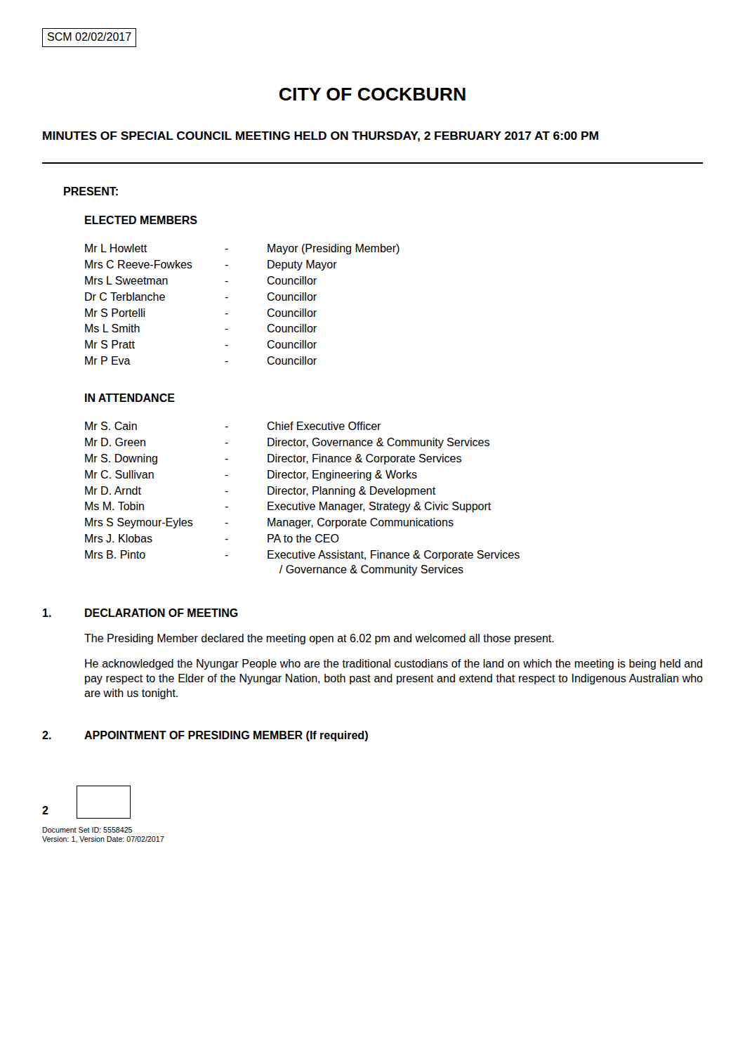SCM 02/02/2017
CITY OF COCKBURN
MINUTES OF SPECIAL COUNCIL MEETING HELD ON THURSDAY, 2 FEBRUARY 2017 AT 6:00 PM
PRESENT:
ELECTED MEMBERS
| Mr L Howlett | - | Mayor (Presiding Member) |
| Mrs C Reeve-Fowkes | - | Deputy Mayor |
| Mrs L Sweetman | - | Councillor |
| Dr C Terblanche | - | Councillor |
| Mr S Portelli | - | Councillor |
| Ms L Smith | - | Councillor |
| Mr S Pratt | - | Councillor |
| Mr P Eva | - | Councillor |
IN ATTENDANCE
| Mr S. Cain | - | Chief Executive Officer |
| Mr D. Green | - | Director, Governance & Community Services |
| Mr S. Downing | - | Director, Finance & Corporate Services |
| Mr C. Sullivan | - | Director, Engineering & Works |
| Mr D. Arndt | - | Director, Planning & Development |
| Ms M. Tobin | - | Executive Manager, Strategy & Civic Support |
| Mrs S Seymour-Eyles | - | Manager, Corporate Communications |
| Mrs J. Klobas | - | PA to the CEO |
| Mrs B. Pinto | - | Executive Assistant, Finance & Corporate Services / Governance & Community Services |
1. DECLARATION OF MEETING
The Presiding Member declared the meeting open at 6.02 pm and welcomed all those present.
He acknowledged the Nyungar People who are the traditional custodians of the land on which the meeting is being held and pay respect to the Elder of the Nyungar Nation, both past and present and extend that respect to Indigenous Australian who are with us tonight.
2. APPOINTMENT OF PRESIDING MEMBER (If required)
2
Document Set ID: 5558425
Version: 1, Version Date: 07/02/2017